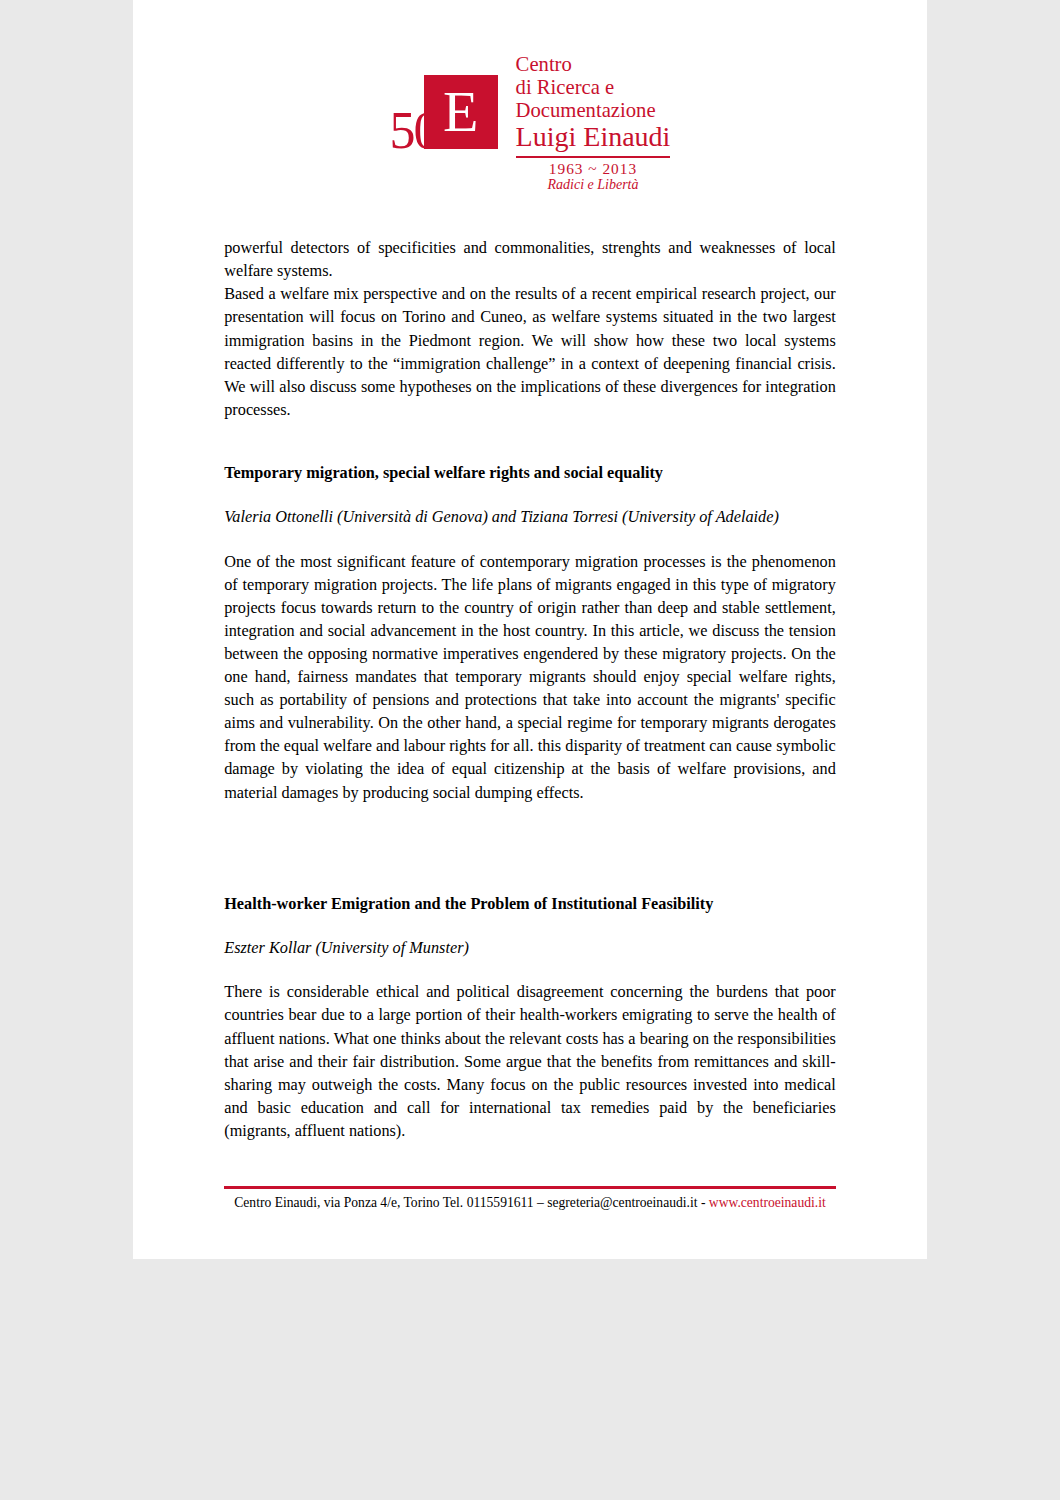| 5 0 o E | Centro di Ricerca e Documentazione Luigi Einaudi 1963 ~ 2013 Radici e Libertà |
powerful detectors of specificities and commonalities, strenghts and weaknesses of local welfare systems.
Based a welfare mix perspective and on the results of a recent empirical research project, our presentation will focus on Torino and Cuneo, as welfare systems situated in the two largest immigration basins in the Piedmont region. We will show how these two local systems reacted differently to the “immigration challenge” in a context of deepening financial crisis. We will also discuss some hypotheses on the implications of these divergences for integration processes.
Temporary migration, special welfare rights and social equality
Valeria Ottonelli (Università di Genova) and Tiziana Torresi (University of Adelaide)
One of the most significant feature of contemporary migration processes is the phenomenon of temporary migration projects. The life plans of migrants engaged in this type of migratory projects focus towards return to the country of origin rather than deep and stable settlement, integration and social advancement in the host country. In this article, we discuss the tension between the opposing normative imperatives engendered by these migratory projects. On the one hand, fairness mandates that temporary migrants should enjoy special welfare rights, such as portability of pensions and protections that take into account the migrants' specific aims and vulnerability. On the other hand, a special regime for temporary migrants derogates from the equal welfare and labour rights for all. this disparity of treatment can cause symbolic damage by violating the idea of equal citizenship at the basis of welfare provisions, and material damages by producing social dumping effects.
Health-worker Emigration and the Problem of Institutional Feasibility
Eszter Kollar (University of Munster)
There is considerable ethical and political disagreement concerning the burdens that poor countries bear due to a large portion of their health-workers emigrating to serve the health of affluent nations. What one thinks about the relevant costs has a bearing on the responsibilities that arise and their fair distribution. Some argue that the benefits from remittances and skill-sharing may outweigh the costs. Many focus on the public resources invested into medical and basic education and call for international tax remedies paid by the beneficiaries (migrants, affluent nations).
Centro Einaudi, via Ponza 4/e, Torino Tel. 0115591611 – segreteria@centroeinaudi.it - www.centroeinaudi.it